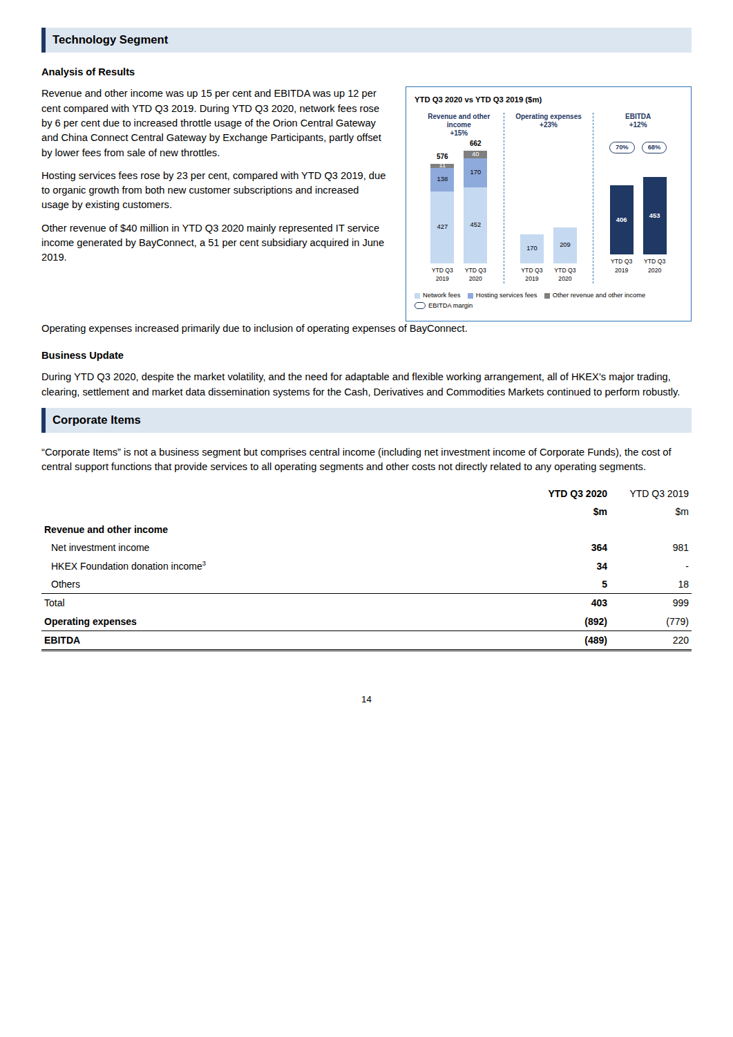Technology Segment
Analysis of Results
Revenue and other income was up 15 per cent and EBITDA was up 12 per cent compared with YTD Q3 2019. During YTD Q3 2020, network fees rose by 6 per cent due to increased throttle usage of the Orion Central Gateway and China Connect Central Gateway by Exchange Participants, partly offset by lower fees from sale of new throttles.
Hosting services fees rose by 23 per cent, compared with YTD Q3 2019, due to organic growth from both new customer subscriptions and increased usage by existing customers.
Other revenue of $40 million in YTD Q3 2020 mainly represented IT service income generated by BayConnect, a 51 per cent subsidiary acquired in June 2019.
YTD Q3 2020 vs YTD Q3 2019 ($m)
Revenue and other
income
+15%
576
11
138
427
662
40
170
452
YTD Q3 2019 YTD Q3 2020
Operating expenses
+23%
170
209
YTD Q3 2019 YTD Q3 2020
EBITDA
+12%
70%
68%
406
453
YTD Q3 2019 YTD Q3 2020
Network fees Hosting services fees Other revenue and other income
EBITDA margin
Operating expenses increased primarily due to inclusion of operating expenses of BayConnect.
Business Update
During YTD Q3 2020, despite the market volatility, and the need for adaptable and flexible working arrangement, all of HKEX’s major trading, clearing, settlement and market data dissemination systems for the Cash, Derivatives and Commodities Markets continued to perform robustly.
Corporate Items
“Corporate Items” is not a business segment but comprises central income (including net investment income of Corporate Funds), the cost of central support functions that provide services to all operating segments and other costs not directly related to any operating segments.
| | YTD Q3 2020 | YTD Q3 2019 |
| | $m | $m |
| Revenue and other income | | |
| Net investment income | 364 | 981 |
| HKEX Foundation donation income 3 | 34 | - |
| Others | 5 | 18 |
| Total | 403 | 999 |
| Operating expenses | (892) | (779) |
| EBITDA | (489) | 220 |
14